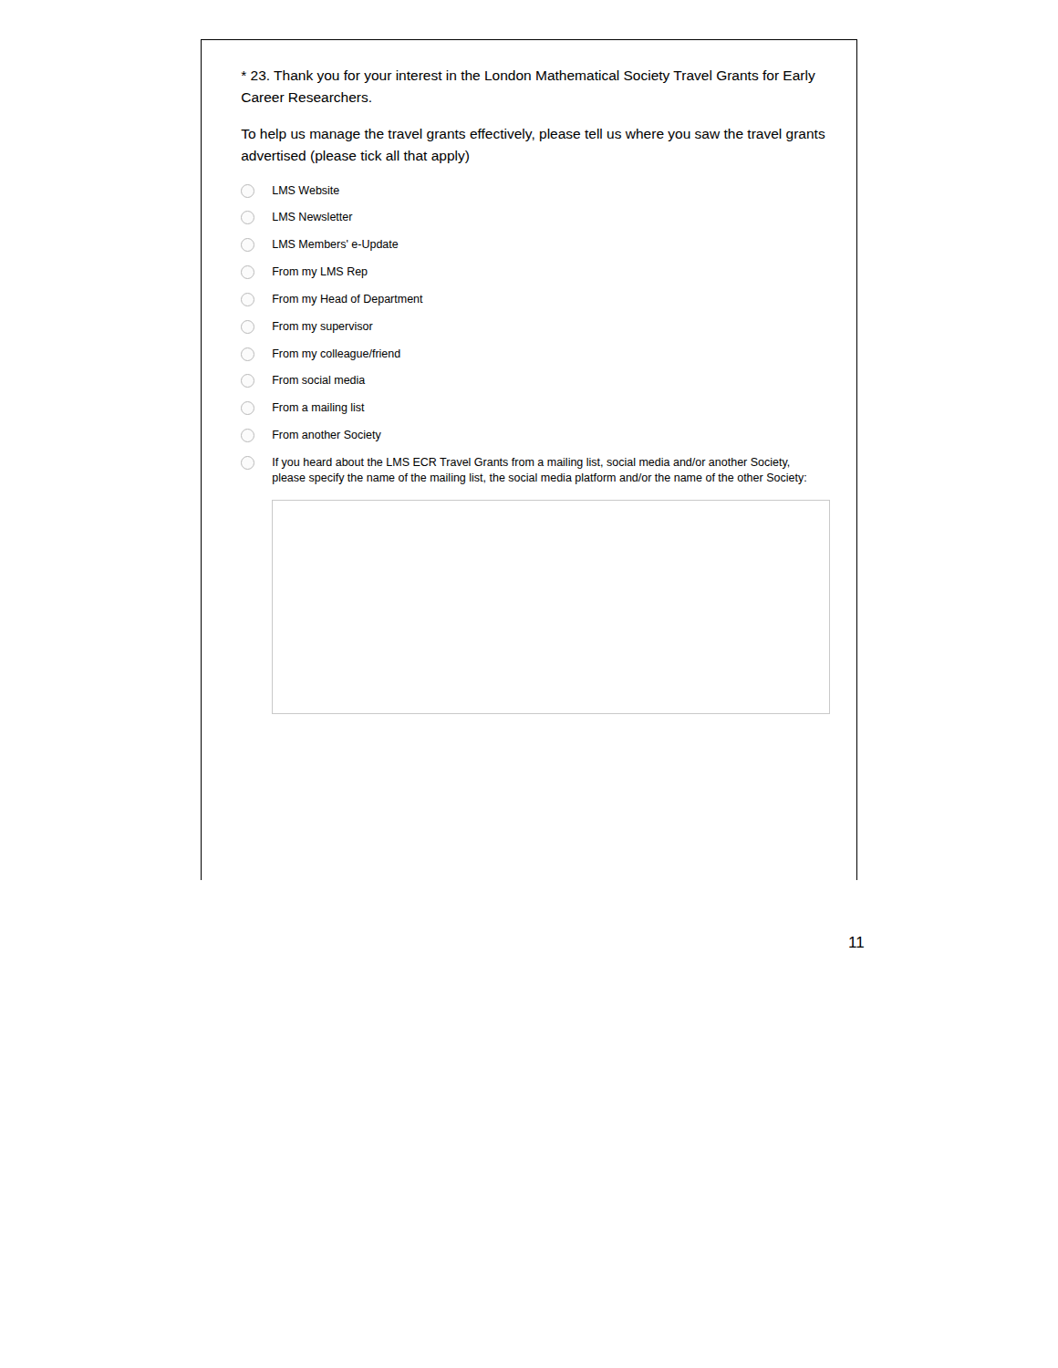* 23. Thank you for your interest in the London Mathematical Society Travel Grants for Early Career Researchers.
To help us manage the travel grants effectively, please tell us where you saw the travel grants advertised (please tick all that apply)
LMS Website
LMS Newsletter
LMS Members' e-Update
From my LMS Rep
From my Head of Department
From my supervisor
From my colleague/friend
From social media
From a mailing list
From another Society
If you heard about the LMS ECR Travel Grants from a mailing list, social media and/or another Society, please specify the name of the mailing list, the social media platform and/or the name of the other Society:
11